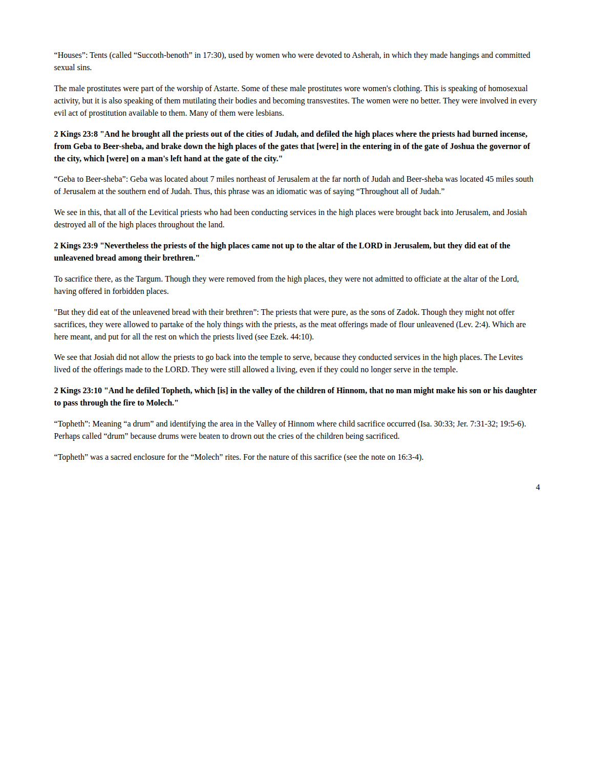“Houses”: Tents (called “Succoth-benoth” in 17:30), used by women who were devoted to Asherah, in which they made hangings and committed sexual sins.
The male prostitutes were part of the worship of Astarte. Some of these male prostitutes wore women's clothing. This is speaking of homosexual activity, but it is also speaking of them mutilating their bodies and becoming transvestites. The women were no better. They were involved in every evil act of prostitution available to them. Many of them were lesbians.
2 Kings 23:8 "And he brought all the priests out of the cities of Judah, and defiled the high places where the priests had burned incense, from Geba to Beer-sheba, and brake down the high places of the gates that [were] in the entering in of the gate of Joshua the governor of the city, which [were] on a man's left hand at the gate of the city."
“Geba to Beer-sheba”: Geba was located about 7 miles northeast of Jerusalem at the far north of Judah and Beer-sheba was located 45 miles south of Jerusalem at the southern end of Judah. Thus, this phrase was an idiomatic was of saying “Throughout all of Judah.”
We see in this, that all of the Levitical priests who had been conducting services in the high places were brought back into Jerusalem, and Josiah destroyed all of the high places throughout the land.
2 Kings 23:9 "Nevertheless the priests of the high places came not up to the altar of the LORD in Jerusalem, but they did eat of the unleavened bread among their brethren."
To sacrifice there, as the Targum. Though they were removed from the high places, they were not admitted to officiate at the altar of the Lord, having offered in forbidden places.
"But they did eat of the unleavened bread with their brethren”: The priests that were pure, as the sons of Zadok. Though they might not offer sacrifices, they were allowed to partake of the holy things with the priests, as the meat offerings made of flour unleavened (Lev. 2:4). Which are here meant, and put for all the rest on which the priests lived (see Ezek. 44:10).
We see that Josiah did not allow the priests to go back into the temple to serve, because they conducted services in the high places. The Levites lived of the offerings made to the LORD. They were still allowed a living, even if they could no longer serve in the temple.
2 Kings 23:10 "And he defiled Topheth, which [is] in the valley of the children of Hinnom, that no man might make his son or his daughter to pass through the fire to Molech."
“Topheth”: Meaning “a drum” and identifying the area in the Valley of Hinnom where child sacrifice occurred (Isa. 30:33; Jer. 7:31-32; 19:5-6). Perhaps called “drum” because drums were beaten to drown out the cries of the children being sacrificed.
“Topheth” was a sacred enclosure for the “Molech” rites. For the nature of this sacrifice (see the note on 16:3-4).
4